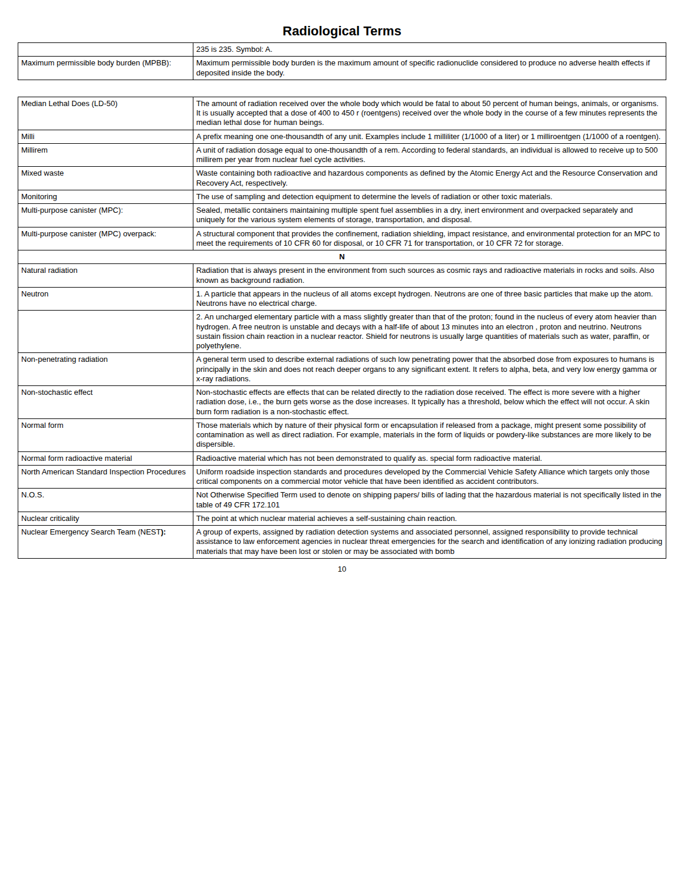Radiological Terms
| | 235 is 235. Symbol: A. |
| Maximum permissible body burden (MPBB): | Maximum permissible body burden is the maximum amount of specific radionuclide considered to produce no adverse health effects if deposited inside the body. |
| Median Lethal Does (LD-50) | The amount of radiation received over the whole body which would be fatal to about 50 percent of human beings, animals, or organisms. It is usually accepted that a dose of 400 to 450 r (roentgens) received over the whole body in the course of a few minutes represents the median lethal dose for human beings. |
| Milli | A prefix meaning one one-thousandth of any unit. Examples include 1 milliliter (1/1000 of a liter) or 1 milliroentgen (1/1000 of a roentgen). |
| Millirem | A unit of radiation dosage equal to one-thousandth of a rem. According to federal standards, an individual is allowed to receive up to 500 millirem per year from nuclear fuel cycle activities. |
| Mixed waste | Waste containing both radioactive and hazardous components as defined by the Atomic Energy Act and the Resource Conservation and Recovery Act, respectively. |
| Monitoring | The use of sampling and detection equipment to determine the levels of radiation or other toxic materials. |
| Multi-purpose canister (MPC): | Sealed, metallic containers maintaining multiple spent fuel assemblies in a dry, inert environment and overpacked separately and uniquely for the various system elements of storage, transportation, and disposal. |
| Multi-purpose canister (MPC) overpack: | A structural component that provides the confinement, radiation shielding, impact resistance, and environmental protection for an MPC to meet the requirements of 10 CFR 60 for disposal, or 10 CFR 71 for transportation, or 10 CFR 72 for storage. |
| N |
| Natural radiation | Radiation that is always present in the environment from such sources as cosmic rays and radioactive materials in rocks and soils. Also known as background radiation. |
| Neutron | 1. A particle that appears in the nucleus of all atoms except hydrogen. Neutrons are one of three basic particles that make up the atom. Neutrons have no electrical charge. |
| | 2. An uncharged elementary particle with a mass slightly greater than that of the proton; found in the nucleus of every atom heavier than hydrogen. A free neutron is unstable and decays with a half-life of about 13 minutes into an electron , proton and neutrino. Neutrons sustain fission chain reaction in a nuclear reactor. Shield for neutrons is usually large quantities of materials such as water, paraffin, or polyethylene. |
| Non-penetrating radiation | A general term used to describe external radiations of such low penetrating power that the absorbed dose from exposures to humans is principally in the skin and does not reach deeper organs to any significant extent. It refers to alpha, beta, and very low energy gamma or x-ray radiations. |
| Non-stochastic effect | Non-stochastic effects are effects that can be related directly to the radiation dose received. The effect is more severe with a higher radiation dose, i.e., the burn gets worse as the dose increases. It typically has a threshold, below which the effect will not occur. A skin burn form radiation is a non-stochastic effect. |
| Normal form | Those materials which by nature of their physical form or encapsulation if released from a package, might present some possibility of contamination as well as direct radiation. For example, materials in the form of liquids or powdery-like substances are more likely to be dispersible. |
| Normal form radioactive material | Radioactive material which has not been demonstrated to qualify as. special form radioactive material. |
| North American Standard Inspection Procedures | Uniform roadside inspection standards and procedures developed by the Commercial Vehicle Safety Alliance which targets only those critical components on a commercial motor vehicle that have been identified as accident contributors. |
| N.O.S. | Not Otherwise Specified Term used to denote on shipping papers/ bills of lading that the hazardous material is not specifically listed in the table of 49 CFR 172.101 |
| Nuclear criticality | The point at which nuclear material achieves a self-sustaining chain reaction. |
| Nuclear Emergency Search Team (NEST ): | A group of experts, assigned by radiation detection systems and associated personnel, assigned responsibility to provide technical assistance to law enforcement agencies in nuclear threat emergencies for the search and identification of any ionizing radiation producing materials that may have been lost or stolen or may be associated with bomb |
10